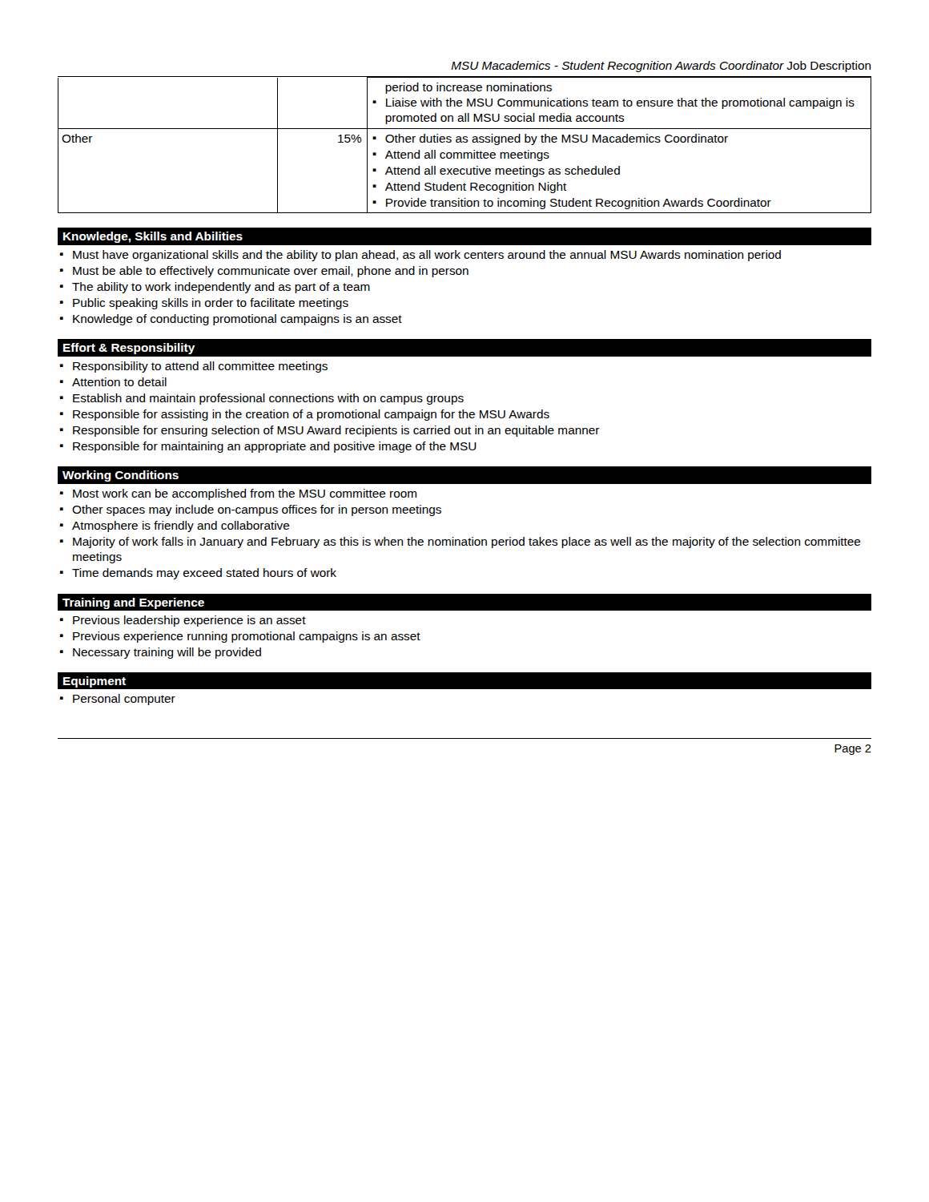MSU Macademics - Student Recognition Awards Coordinator Job Description
| | | period to increase nominations Liaise with the MSU Communications team to ensure that the promotional campaign is promoted on all MSU social media accounts |
| Other | 15% | Other duties as assigned by the MSU Macademics Coordinator Attend all committee meetings Attend all executive meetings as scheduled Attend Student Recognition Night Provide transition to incoming Student Recognition Awards Coordinator |
Knowledge, Skills and Abilities
Must have organizational skills and the ability to plan ahead, as all work centers around the annual MSU Awards nomination period
Must be able to effectively communicate over email, phone and in person
The ability to work independently and as part of a team
Public speaking skills in order to facilitate meetings
Knowledge of conducting promotional campaigns is an asset
Effort & Responsibility
Responsibility to attend all committee meetings
Attention to detail
Establish and maintain professional connections with on campus groups
Responsible for assisting in the creation of a promotional campaign for the MSU Awards
Responsible for ensuring selection of MSU Award recipients is carried out in an equitable manner
Responsible for maintaining an appropriate and positive image of the MSU
Working Conditions
Most work can be accomplished from the MSU committee room
Other spaces may include on-campus offices for in person meetings
Atmosphere is friendly and collaborative
Majority of work falls in January and February as this is when the nomination period takes place as well as the majority of the selection committee meetings
Time demands may exceed stated hours of work
Training and Experience
Previous leadership experience is an asset
Previous experience running promotional campaigns is an asset
Necessary training will be provided
Equipment
Personal computer
Page 2